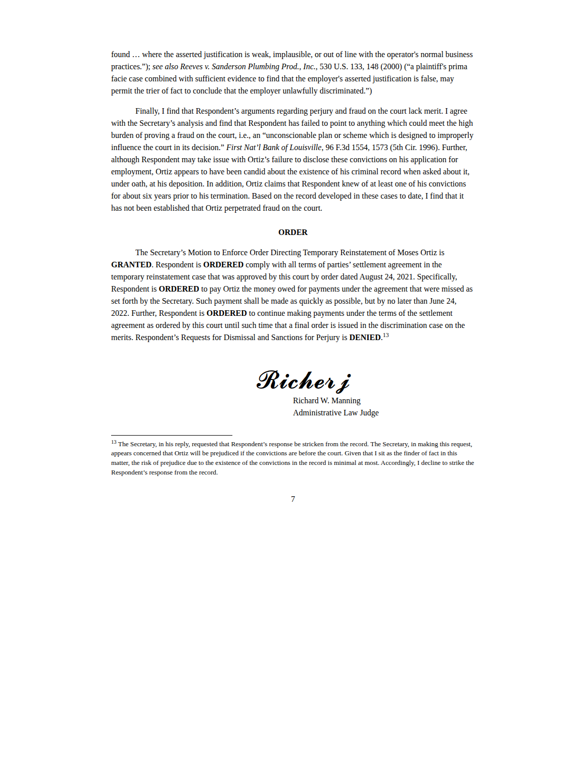found … where the asserted justification is weak, implausible, or out of line with the operator's normal business practices.”); see also Reeves v. Sanderson Plumbing Prod., Inc., 530 U.S. 133, 148 (2000) (“a plaintiff's prima facie case combined with sufficient evidence to find that the employer's asserted justification is false, may permit the trier of fact to conclude that the employer unlawfully discriminated.”)
Finally, I find that Respondent’s arguments regarding perjury and fraud on the court lack merit. I agree with the Secretary’s analysis and find that Respondent has failed to point to anything which could meet the high burden of proving a fraud on the court, i.e., an “unconscionable plan or scheme which is designed to improperly influence the court in its decision.” First Nat’l Bank of Louisville, 96 F.3d 1554, 1573 (5th Cir. 1996). Further, although Respondent may take issue with Ortiz’s failure to disclose these convictions on his application for employment, Ortiz appears to have been candid about the existence of his criminal record when asked about it, under oath, at his deposition. In addition, Ortiz claims that Respondent knew of at least one of his convictions for about six years prior to his termination. Based on the record developed in these cases to date, I find that it has not been established that Ortiz perpetrated fraud on the court.
ORDER
The Secretary’s Motion to Enforce Order Directing Temporary Reinstatement of Moses Ortiz is GRANTED. Respondent is ORDERED comply with all terms of parties’ settlement agreement in the temporary reinstatement case that was approved by this court by order dated August 24, 2021. Specifically, Respondent is ORDERED to pay Ortiz the money owed for payments under the agreement that were missed as set forth by the Secretary. Such payment shall be made as quickly as possible, but by no later than June 24, 2022. Further, Respondent is ORDERED to continue making payments under the terms of the settlement agreement as ordered by this court until such time that a final order is issued in the discrimination case on the merits. Respondent’s Requests for Dismissal and Sanctions for Perjury is DENIED.13
𝓡𝓲𝓬𝓱𝓮𝓻𝓳
Richard W. Manning
Administrative Law Judge
13 The Secretary, in his reply, requested that Respondent’s response be stricken from the record. The Secretary, in making this request, appears concerned that Ortiz will be prejudiced if the convictions are before the court. Given that I sit as the finder of fact in this matter, the risk of prejudice due to the existence of the convictions in the record is minimal at most. Accordingly, I decline to strike the Respondent’s response from the record.
7